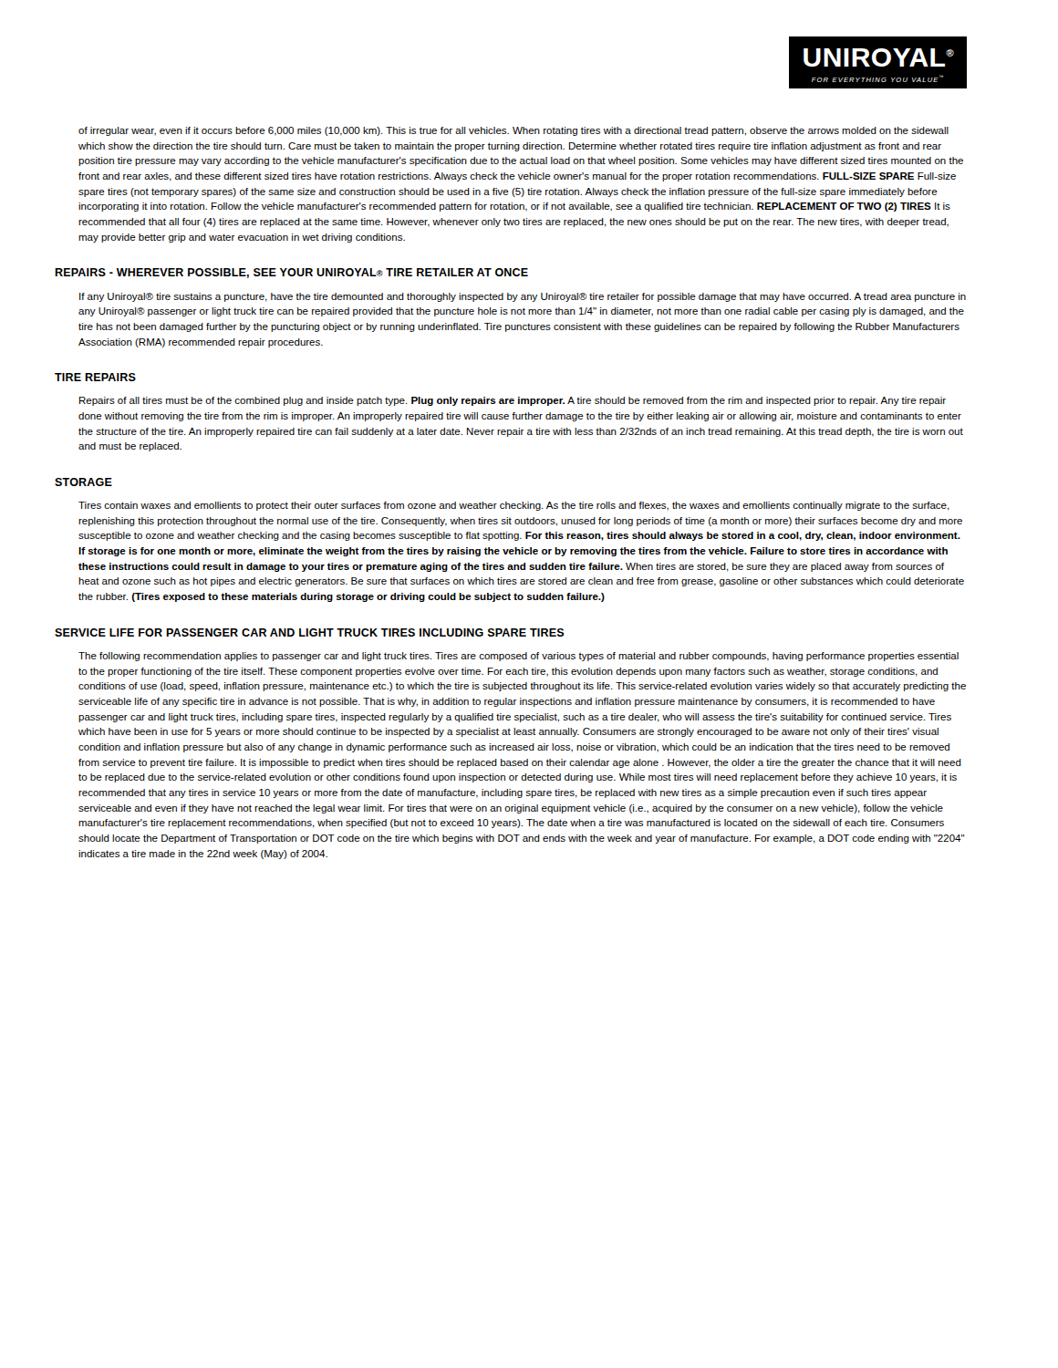UNIROYAL®
FOR EVERYTHING YOU VALUE™
of irregular wear, even if it occurs before 6,000 miles (10,000 km). This is true for all vehicles. When rotating tires with a directional tread pattern, observe the arrows molded on the sidewall which show the direction the tire should turn. Care must be taken to maintain the proper turning direction. Determine whether rotated tires require tire inflation adjustment as front and rear position tire pressure may vary according to the vehicle manufacturer's specification due to the actual load on that wheel position. Some vehicles may have different sized tires mounted on the front and rear axles, and these different sized tires have rotation restrictions. Always check the vehicle owner's manual for the proper rotation recommendations. FULL-SIZE SPARE Full-size spare tires (not temporary spares) of the same size and construction should be used in a five (5) tire rotation. Always check the inflation pressure of the full-size spare immediately before incorporating it into rotation. Follow the vehicle manufacturer's recommended pattern for rotation, or if not available, see a qualified tire technician. REPLACEMENT OF TWO (2) TIRES It is recommended that all four (4) tires are replaced at the same time. However, whenever only two tires are replaced, the new ones should be put on the rear. The new tires, with deeper tread, may provide better grip and water evacuation in wet driving conditions.
REPAIRS - WHEREVER POSSIBLE, SEE YOUR UNIROYAL® TIRE RETAILER AT ONCE
If any Uniroyal® tire sustains a puncture, have the tire demounted and thoroughly inspected by any Uniroyal® tire retailer for possible damage that may have occurred. A tread area puncture in any Uniroyal® passenger or light truck tire can be repaired provided that the puncture hole is not more than 1/4" in diameter, not more than one radial cable per casing ply is damaged, and the tire has not been damaged further by the puncturing object or by running underinflated. Tire punctures consistent with these guidelines can be repaired by following the Rubber Manufacturers Association (RMA) recommended repair procedures.
TIRE REPAIRS
Repairs of all tires must be of the combined plug and inside patch type. Plug only repairs are improper. A tire should be removed from the rim and inspected prior to repair. Any tire repair done without removing the tire from the rim is improper. An improperly repaired tire will cause further damage to the tire by either leaking air or allowing air, moisture and contaminants to enter the structure of the tire. An improperly repaired tire can fail suddenly at a later date. Never repair a tire with less than 2/32nds of an inch tread remaining. At this tread depth, the tire is worn out and must be replaced.
STORAGE
Tires contain waxes and emollients to protect their outer surfaces from ozone and weather checking. As the tire rolls and flexes, the waxes and emollients continually migrate to the surface, replenishing this protection throughout the normal use of the tire. Consequently, when tires sit outdoors, unused for long periods of time (a month or more) their surfaces become dry and more susceptible to ozone and weather checking and the casing becomes susceptible to flat spotting. For this reason, tires should always be stored in a cool, dry, clean, indoor environment. If storage is for one month or more, eliminate the weight from the tires by raising the vehicle or by removing the tires from the vehicle. Failure to store tires in accordance with these instructions could result in damage to your tires or premature aging of the tires and sudden tire failure. When tires are stored, be sure they are placed away from sources of heat and ozone such as hot pipes and electric generators. Be sure that surfaces on which tires are stored are clean and free from grease, gasoline or other substances which could deteriorate the rubber. (Tires exposed to these materials during storage or driving could be subject to sudden failure.)
SERVICE LIFE FOR PASSENGER CAR AND LIGHT TRUCK TIRES INCLUDING SPARE TIRES
The following recommendation applies to passenger car and light truck tires. Tires are composed of various types of material and rubber compounds, having performance properties essential to the proper functioning of the tire itself. These component properties evolve over time. For each tire, this evolution depends upon many factors such as weather, storage conditions, and conditions of use (load, speed, inflation pressure, maintenance etc.) to which the tire is subjected throughout its life. This service-related evolution varies widely so that accurately predicting the serviceable life of any specific tire in advance is not possible. That is why, in addition to regular inspections and inflation pressure maintenance by consumers, it is recommended to have passenger car and light truck tires, including spare tires, inspected regularly by a qualified tire specialist, such as a tire dealer, who will assess the tire's suitability for continued service. Tires which have been in use for 5 years or more should continue to be inspected by a specialist at least annually. Consumers are strongly encouraged to be aware not only of their tires' visual condition and inflation pressure but also of any change in dynamic performance such as increased air loss, noise or vibration, which could be an indication that the tires need to be removed from service to prevent tire failure. It is impossible to predict when tires should be replaced based on their calendar age alone . However, the older a tire the greater the chance that it will need to be replaced due to the service-related evolution or other conditions found upon inspection or detected during use. While most tires will need replacement before they achieve 10 years, it is recommended that any tires in service 10 years or more from the date of manufacture, including spare tires, be replaced with new tires as a simple precaution even if such tires appear serviceable and even if they have not reached the legal wear limit. For tires that were on an original equipment vehicle (i.e., acquired by the consumer on a new vehicle), follow the vehicle manufacturer's tire replacement recommendations, when specified (but not to exceed 10 years). The date when a tire was manufactured is located on the sidewall of each tire. Consumers should locate the Department of Transportation or DOT code on the tire which begins with DOT and ends with the week and year of manufacture. For example, a DOT code ending with "2204" indicates a tire made in the 22nd week (May) of 2004.